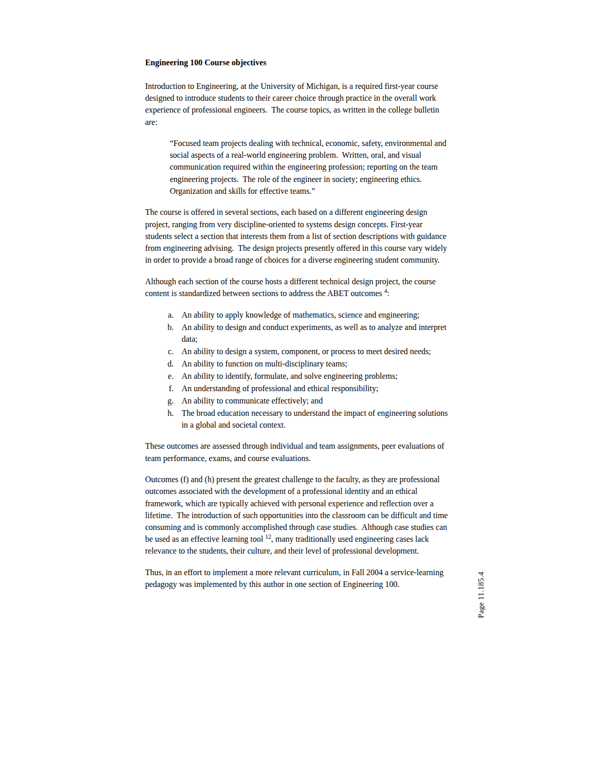Engineering 100 Course objectives
Introduction to Engineering, at the University of Michigan, is a required first-year course designed to introduce students to their career choice through practice in the overall work experience of professional engineers. The course topics, as written in the college bulletin are:
“Focused team projects dealing with technical, economic, safety, environmental and social aspects of a real-world engineering problem. Written, oral, and visual communication required within the engineering profession; reporting on the team engineering projects. The role of the engineer in society; engineering ethics. Organization and skills for effective teams.”
The course is offered in several sections, each based on a different engineering design project, ranging from very discipline-oriented to systems design concepts. First-year students select a section that interests them from a list of section descriptions with guidance from engineering advising. The design projects presently offered in this course vary widely in order to provide a broad range of choices for a diverse engineering student community.
Although each section of the course hosts a different technical design project, the course content is standardized between sections to address the ABET outcomes 4:
An ability to apply knowledge of mathematics, science and engineering;
An ability to design and conduct experiments, as well as to analyze and interpret data;
An ability to design a system, component, or process to meet desired needs;
An ability to function on multi-disciplinary teams;
An ability to identify, formulate, and solve engineering problems;
An understanding of professional and ethical responsibility;
An ability to communicate effectively; and
The broad education necessary to understand the impact of engineering solutions in a global and societal context.
These outcomes are assessed through individual and team assignments, peer evaluations of team performance, exams, and course evaluations.
Outcomes (f) and (h) present the greatest challenge to the faculty, as they are professional outcomes associated with the development of a professional identity and an ethical framework, which are typically achieved with personal experience and reflection over a lifetime. The introduction of such opportunities into the classroom can be difficult and time consuming and is commonly accomplished through case studies. Although case studies can be used as an effective learning tool 12, many traditionally used engineering cases lack relevance to the students, their culture, and their level of professional development.
Thus, in an effort to implement a more relevant curriculum, in Fall 2004 a service-learning pedagogy was implemented by this author in one section of Engineering 100.
Page 11.185.4